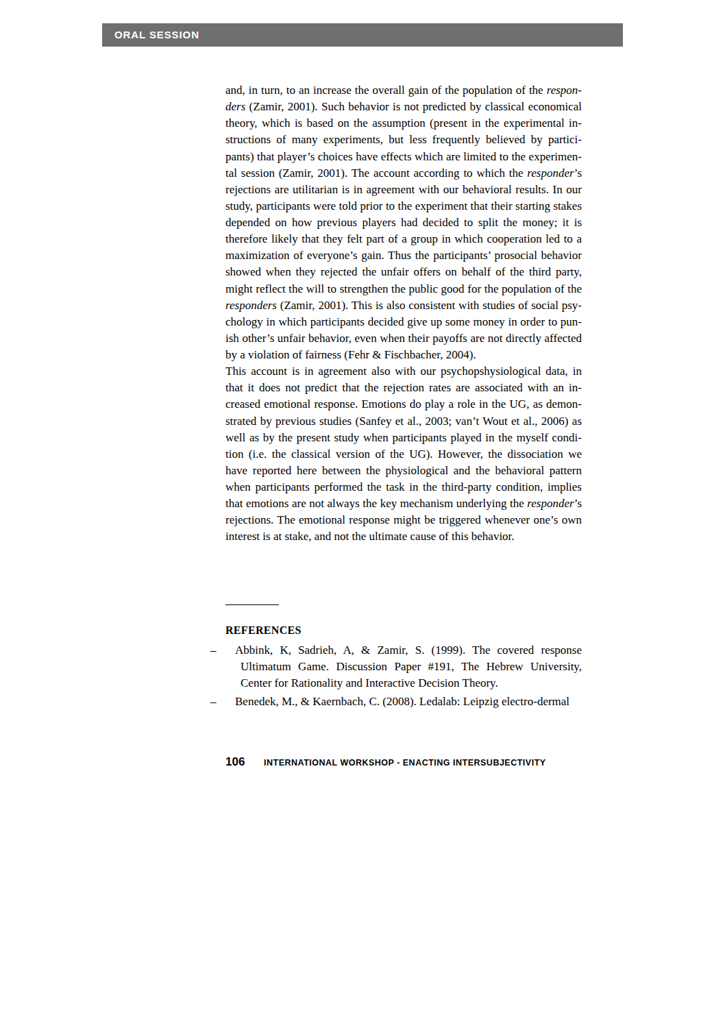ORAL SESSION
and, in turn, to an increase the overall gain of the population of the responders (Zamir, 2001). Such behavior is not predicted by classical economical theory, which is based on the assumption (present in the experimental instructions of many experiments, but less frequently believed by participants) that player’s choices have effects which are limited to the experimental session (Zamir, 2001). The account according to which the responder’s rejections are utilitarian is in agreement with our behavioral results. In our study, participants were told prior to the experiment that their starting stakes depended on how previous players had decided to split the money; it is therefore likely that they felt part of a group in which cooperation led to a maximization of everyone’s gain. Thus the participants’ prosocial behavior showed when they rejected the unfair offers on behalf of the third party, might reflect the will to strengthen the public good for the population of the responders (Zamir, 2001). This is also consistent with studies of social psychology in which participants decided give up some money in order to punish other’s unfair behavior, even when their payoffs are not directly affected by a violation of fairness (Fehr & Fischbacher, 2004).
This account is in agreement also with our psychopshysiological data, in that it does not predict that the rejection rates are associated with an increased emotional response. Emotions do play a role in the UG, as demonstrated by previous studies (Sanfey et al., 2003; van’t Wout et al., 2006) as well as by the present study when participants played in the myself condition (i.e. the classical version of the UG). However, the dissociation we have reported here between the physiological and the behavioral pattern when participants performed the task in the third-party condition, implies that emotions are not always the key mechanism underlying the responder’s rejections. The emotional response might be triggered whenever one’s own interest is at stake, and not the ultimate cause of this behavior.
REFERENCES
–Abbink, K, Sadrieh, A, & Zamir, S. (1999). The covered response Ultimatum Game. Discussion Paper #191, The Hebrew University, Center for Rationality and Interactive Decision Theory.
–Benedek, M., & Kaernbach, C. (2008). Ledalab: Leipzig electro-dermal
106 INTERNATIONAL WORKSHOP - ENACTING INTERSUBJECTIVITY